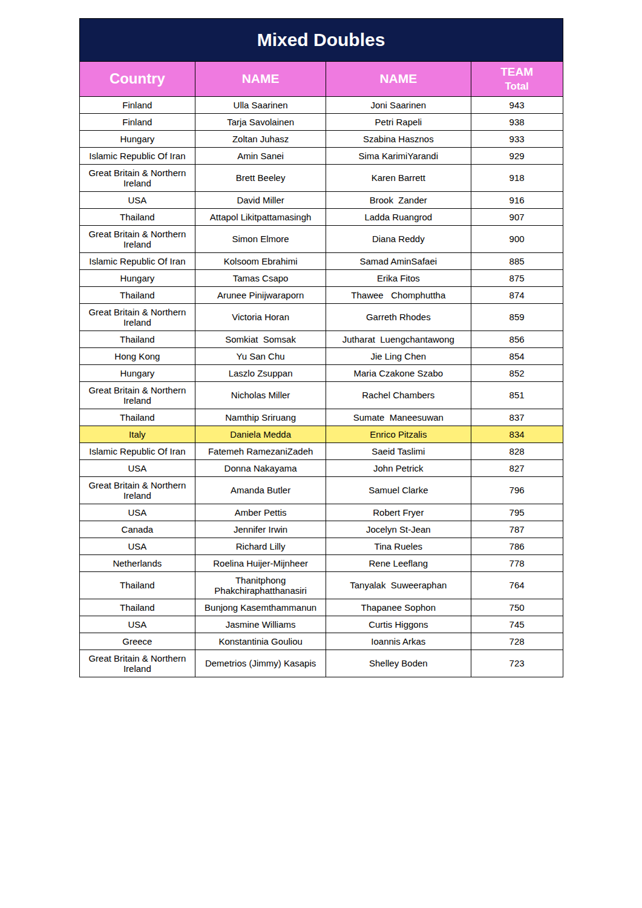Mixed Doubles
| Country | NAME | NAME | TEAM Total |
| --- | --- | --- | --- |
| Finland | Ulla Saarinen | Joni Saarinen | 943 |
| Finland | Tarja Savolainen | Petri Rapeli | 938 |
| Hungary | Zoltan Juhasz | Szabina Hasznos | 933 |
| Islamic Republic Of Iran | Amin Sanei | Sima KarimiYarandi | 929 |
| Great Britain & Northern Ireland | Brett Beeley | Karen Barrett | 918 |
| USA | David Miller | Brook Zander | 916 |
| Thailand | Attapol Likitpattamasingh | Ladda Ruangrod | 907 |
| Great Britain & Northern Ireland | Simon Elmore | Diana Reddy | 900 |
| Islamic Republic Of Iran | Kolsoom Ebrahimi | Samad AminSafaei | 885 |
| Hungary | Tamas Csapo | Erika Fitos | 875 |
| Thailand | Arunee Pinijwaraporn | Thawee Chomphuttha | 874 |
| Great Britain & Northern Ireland | Victoria Horan | Garreth Rhodes | 859 |
| Thailand | Somkiat Somsak | Jutharat Luengchantawong | 856 |
| Hong Kong | Yu San Chu | Jie Ling Chen | 854 |
| Hungary | Laszlo Zsuppan | Maria Czakone Szabo | 852 |
| Great Britain & Northern Ireland | Nicholas Miller | Rachel Chambers | 851 |
| Thailand | Namthip Sriruang | Sumate Maneesuwan | 837 |
| Italy | Daniela Medda | Enrico Pitzalis | 834 |
| Islamic Republic Of Iran | Fatemeh RamezaniZadeh | Saeid Taslimi | 828 |
| USA | Donna Nakayama | John Petrick | 827 |
| Great Britain & Northern Ireland | Amanda Butler | Samuel Clarke | 796 |
| USA | Amber Pettis | Robert Fryer | 795 |
| Canada | Jennifer Irwin | Jocelyn St-Jean | 787 |
| USA | Richard Lilly | Tina Rueles | 786 |
| Netherlands | Roelina Huijer-Mijnheer | Rene Leeflang | 778 |
| Thailand | Thanitphong Phakchiraphatthanasiri | Tanyalak Suweeraphan | 764 |
| Thailand | Bunjong Kasemthammanun | Thapanee Sophon | 750 |
| USA | Jasmine Williams | Curtis Higgons | 745 |
| Greece | Konstantinia Gouliou | Ioannis Arkas | 728 |
| Great Britain & Northern Ireland | Demetrios (Jimmy) Kasapis | Shelley Boden | 723 |